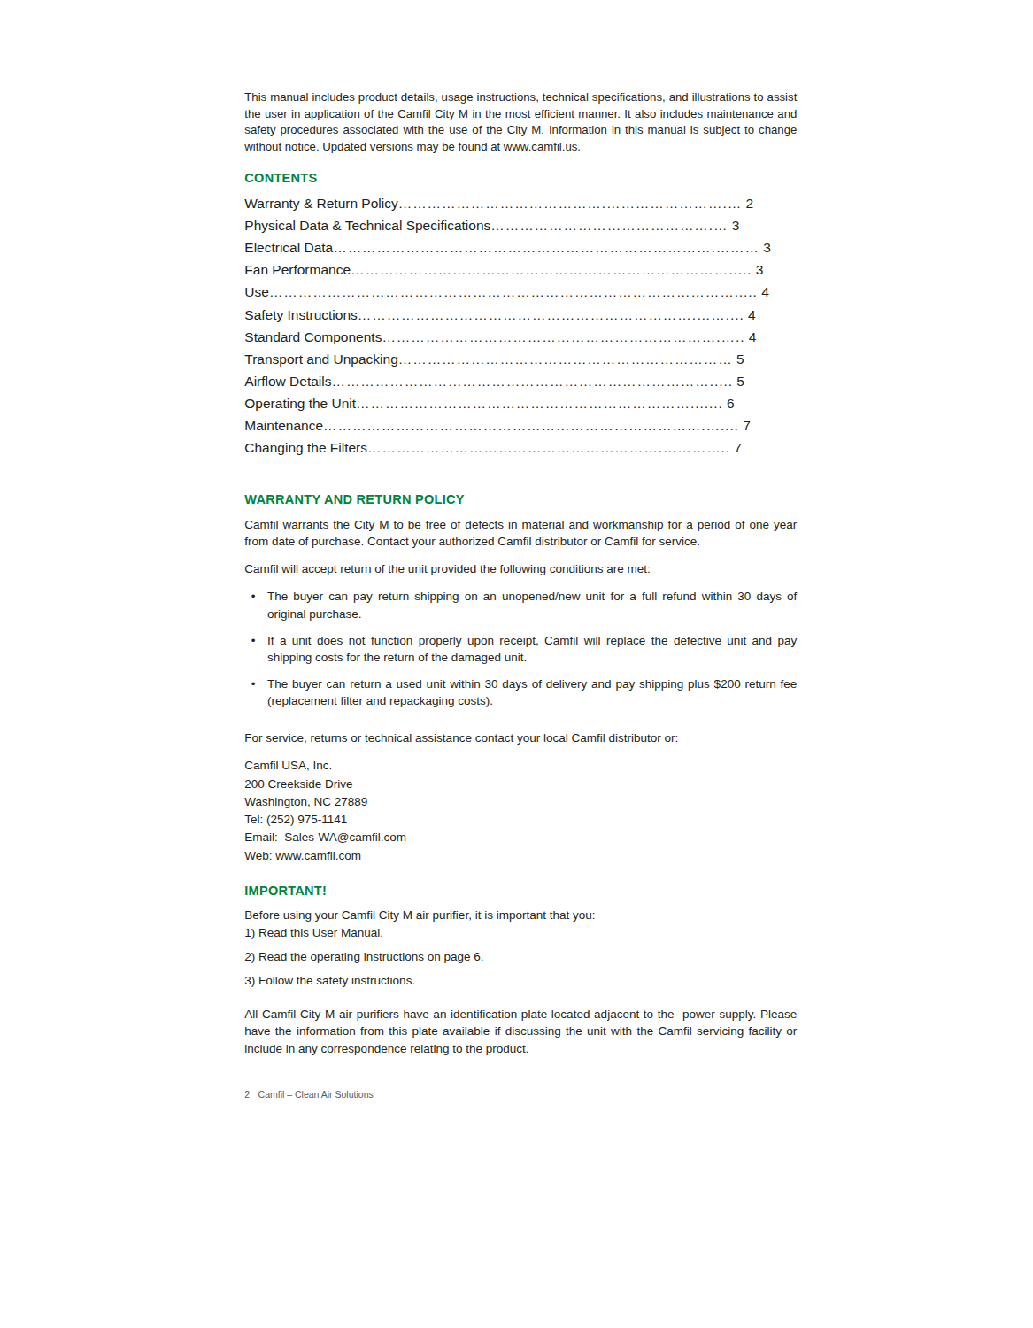This manual includes product details, usage instructions, technical specifications, and illustrations to assist the user in application of the Camfil City M in the most efficient manner. It also includes maintenance and safety procedures associated with the use of the City M. Information in this manual is subject to change without notice. Updated versions may be found at www.camfil.us.
CONTENTS
Warranty & Return Policy…………………………………….…………………….… 2
Physical Data & Technical Specifications……………………………………….… 3
Electrical Data…………………………………………………………………….……… 3
Fan Performance……………………………………………………………………..... 3
Use……………………………………………………………………………………..... 4
Safety Instructions…………………………………………………………….…….... 4
Standard Components…………………………………………………………….….. 4
Transport and Unpacking…………………………………………………………… 5
Airflow Details……………………………………………………………………..... 5
Operating the Unit……………………………………………………………....... 6
Maintenance…………………………………………………………………….….... 7
Changing the Filters…………………………………………………….………….. 7
WARRANTY AND RETURN POLICY
Camfil warrants the City M to be free of defects in material and workmanship for a period of one year from date of purchase. Contact your authorized Camfil distributor or Camfil for service.
Camfil will accept return of the unit provided the following conditions are met:
The buyer can pay return shipping on an unopened/new unit for a full refund within 30 days of original purchase.
If a unit does not function properly upon receipt, Camfil will replace the defective unit and pay shipping costs for the return of the damaged unit.
The buyer can return a used unit within 30 days of delivery and pay shipping plus $200 return fee (replacement filter and repackaging costs).
For service, returns or technical assistance contact your local Camfil distributor or:
Camfil USA, Inc.
200 Creekside Drive
Washington, NC 27889
Tel: (252) 975-1141
Email: Sales-WA@camfil.com
Web: www.camfil.com
IMPORTANT!
Before using your Camfil City M air purifier, it is important that you:
1) Read this User Manual.
2) Read the operating instructions on page 6.
3) Follow the safety instructions.
All Camfil City M air purifiers have an identification plate located adjacent to the power supply. Please have the information from this plate available if discussing the unit with the Camfil servicing facility or include in any correspondence relating to the product.
2 Camfil – Clean Air Solutions